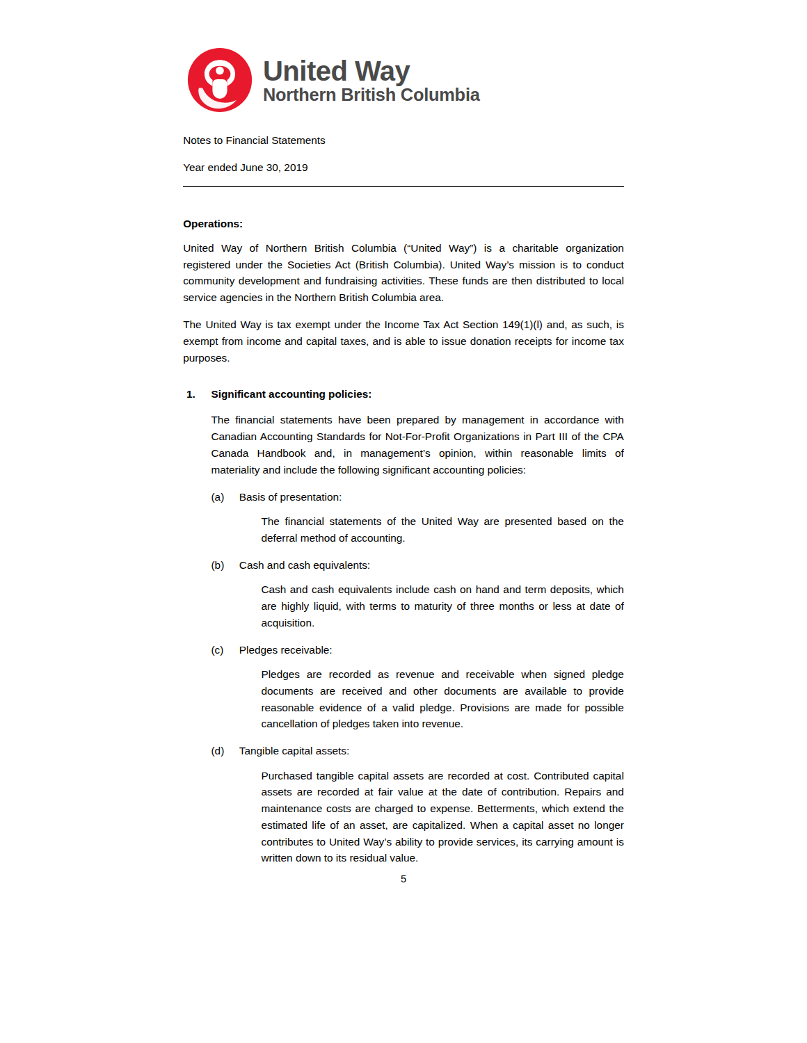United Way
Northern British Columbia
Notes to Financial Statements
Year ended June 30, 2019
Operations:
United Way of Northern British Columbia (“United Way”) is a charitable organization registered under the Societies Act (British Columbia). United Way’s mission is to conduct community development and fundraising activities. These funds are then distributed to local service agencies in the Northern British Columbia area.
The United Way is tax exempt under the Income Tax Act Section 149(1)(l) and, as such, is exempt from income and capital taxes, and is able to issue donation receipts for income tax purposes.
Significant accounting policies:
The financial statements have been prepared by management in accordance with Canadian Accounting Standards for Not-For-Profit Organizations in Part III of the CPA Canada Handbook and, in management’s opinion, within reasonable limits of materiality and include the following significant accounting policies:
Basis of presentation:
The financial statements of the United Way are presented based on the deferral method of accounting.
Cash and cash equivalents:
Cash and cash equivalents include cash on hand and term deposits, which are highly liquid, with terms to maturity of three months or less at date of acquisition.
Pledges receivable:
Pledges are recorded as revenue and receivable when signed pledge documents are received and other documents are available to provide reasonable evidence of a valid pledge. Provisions are made for possible cancellation of pledges taken into revenue.
Tangible capital assets:
Purchased tangible capital assets are recorded at cost. Contributed capital assets are recorded at fair value at the date of contribution. Repairs and maintenance costs are charged to expense. Betterments, which extend the estimated life of an asset, are capitalized. When a capital asset no longer contributes to United Way’s ability to provide services, its carrying amount is written down to its residual value.
5